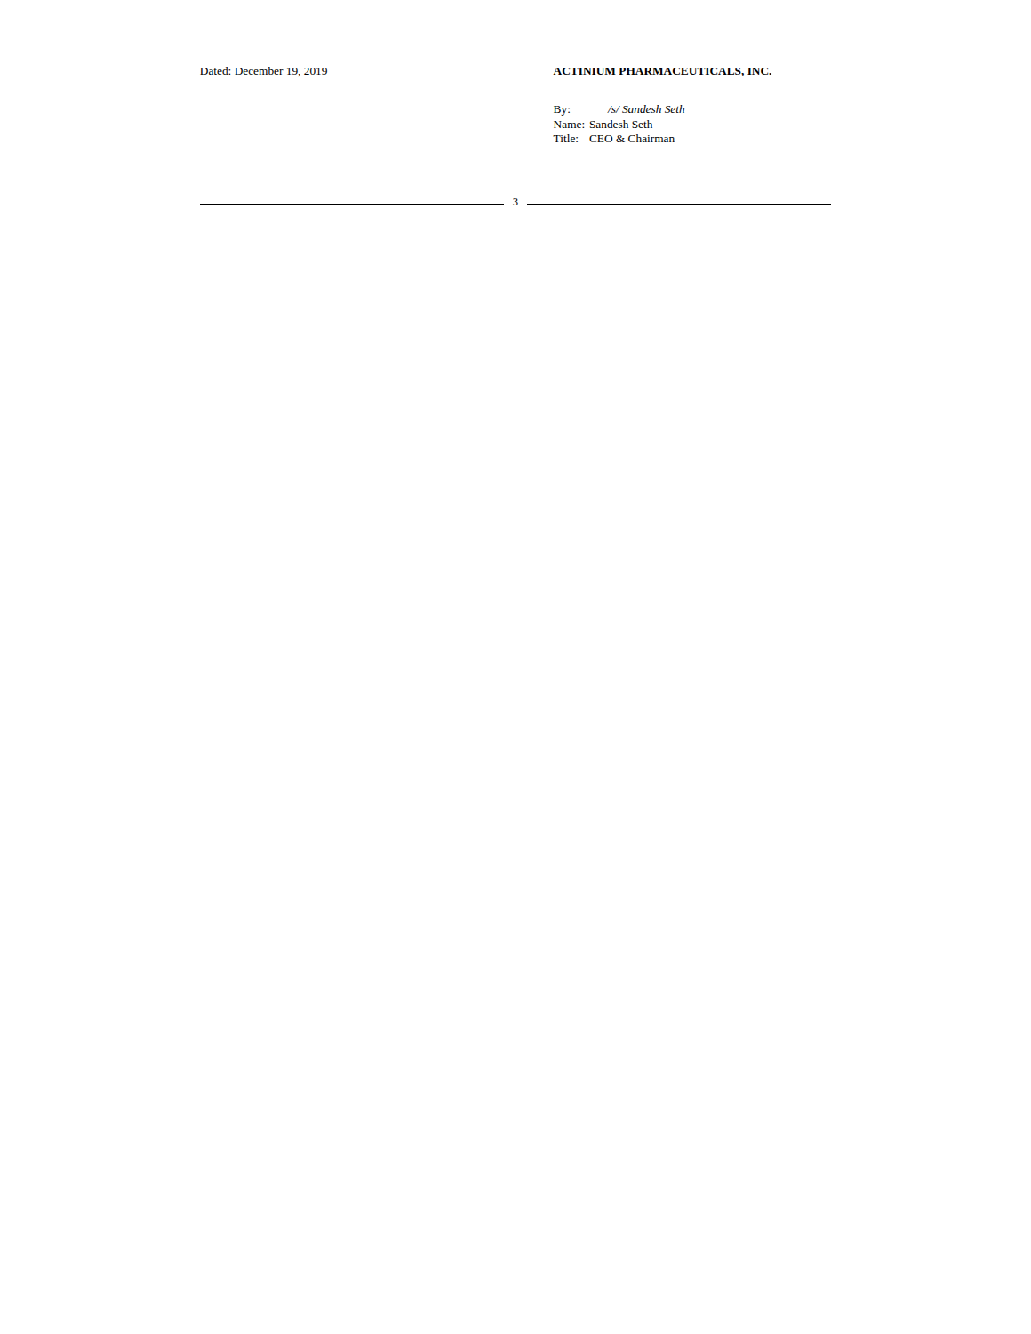| Dated: December 19, 2019 | ACTINIUM PHARMACEUTICALS, INC. / By: / /s/ Sandesh Seth / / Name: / Sandesh Seth / / Title: / CEO & Chairman / |
3